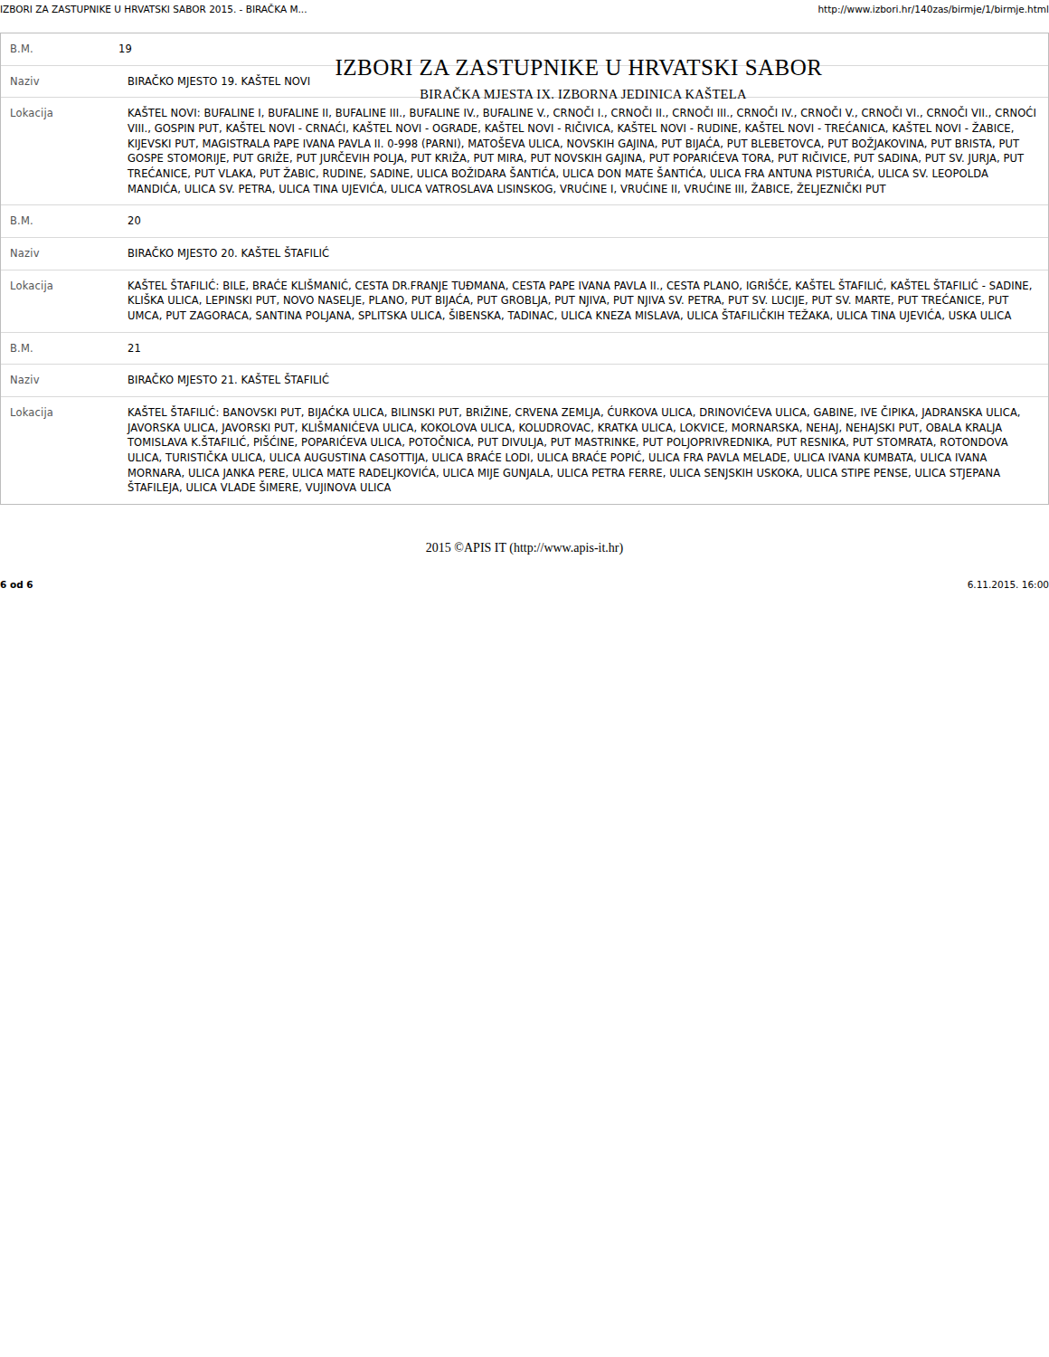IZBORI ZA ZASTUPNIKE U HRVATSKI SABOR 2015. - BIRAČKA M...
http://www.izbori.hr/140zas/birmje/1/birmje.html
| B.M. | 19 IZBORI ZA ZASTUPNIKE U HRVATSKI SABOR |
| Naziv | BIRAČKO MJESTO 19. KAŠTEL NOVI BIRAČKA MJESTA IX. IZBORNA JEDINICA KAŠTELA |
| Lokacija | KAŠTEL NOVI: BUFALINE I, BUFALINE II, BUFALINE III., BUFALINE IV., BUFALINE V., CRNOČI I., CRNOČI II., CRNOČI III., CRNOČI IV., CRNOČI V., CRNOČI VI., CRNOČI VII., CRNOĆI VIII., GOSPIN PUT, KAŠTEL NOVI - CRNAĆI, KAŠTEL NOVI - OGRADE, KAŠTEL NOVI - RIČIVICA, KAŠTEL NOVI - RUDINE, KAŠTEL NOVI - TREĆANICA, KAŠTEL NOVI - ŽABICE, KIJEVSKI PUT, MAGISTRALA PAPE IVANA PAVLA II. 0-998 (PARNI), MATOŠEVA ULICA, NOVSKIH GAJINA, PUT BIJAĆA, PUT BLEBETOVCA, PUT BOŽJAKOVINA, PUT BRISTA, PUT GOSPE STOMORIJE, PUT GRIŽE, PUT JURČEVIH POLJA, PUT KRIŽA, PUT MIRA, PUT NOVSKIH GAJINA, PUT POPARIĆEVA TORA, PUT RIČIVICE, PUT SADINA, PUT SV. JURJA, PUT TREĆANICE, PUT VLAKA, PUT ŽABIC, RUDINE, SADINE, ULICA BOŽIDARA ŠANTIĆA, ULICA DON MATE ŠANTIĆA, ULICA FRA ANTUNA PISTURIĆA, ULICA SV. LEOPOLDA MANDIĆA, ULICA SV. PETRA, ULICA TINA UJEVIĆA, ULICA VATROSLAVA LISINSKOG, VRUĆINE I, VRUĆINE II, VRUĆINE III, ŽABICE, ŽELJEZNIČKI PUT |
| B.M. | 20 |
| Naziv | BIRAČKO MJESTO 20. KAŠTEL ŠTAFILIĆ |
| Lokacija | KAŠTEL ŠTAFILIĆ: BILE, BRAĆE KLIŠMANIĆ, CESTA DR.FRANJE TUĐMANA, CESTA PAPE IVANA PAVLA II., CESTA PLANO, IGRIŠĆE, KAŠTEL ŠTAFILIĆ, KAŠTEL ŠTAFILIĆ - SADINE, KLIŠKA ULICA, LEPINSKI PUT, NOVO NASELJE, PLANO, PUT BIJAĆA, PUT GROBLJA, PUT NJIVA, PUT NJIVA SV. PETRA, PUT SV. LUCIJE, PUT SV. MARTE, PUT TREĆANICE, PUT UMCA, PUT ZAGORACA, SANTINA POLJANA, SPLITSKA ULICA, ŠIBENSKA, TADINAC, ULICA KNEZA MISLAVA, ULICA ŠTAFILIČKIH TEŽAKA, ULICA TINA UJEVIĆA, USKA ULICA |
| B.M. | 21 |
| Naziv | BIRAČKO MJESTO 21. KAŠTEL ŠTAFILIĆ |
| Lokacija | KAŠTEL ŠTAFILIĆ: BANOVSKI PUT, BIJAĆKA ULICA, BILINSKI PUT, BRIŽINE, CRVENA ZEMLJA, ĆURKOVA ULICA, DRINOVIĆEVA ULICA, GABINE, IVE ČIPIKA, JADRANSKA ULICA, JAVORSKA ULICA, JAVORSKI PUT, KLIŠMANIĆEVA ULICA, KOKOLOVA ULICA, KOLUDROVAC, KRATKA ULICA, LOKVICE, MORNARSKA, NEHAJ, NEHAJSKI PUT, OBALA KRALJA TOMISLAVA K.ŠTAFILIĆ, PIŠĆINE, POPARIĆEVA ULICA, POTOČNICA, PUT DIVULJA, PUT MASTRINKE, PUT POLJOPRIVREDNIKA, PUT RESNIKA, PUT STOMRATA, ROTONDOVA ULICA, TURISTIČKA ULICA, ULICA AUGUSTINA CASOTTIJA, ULICA BRAĆE LODI, ULICA BRAĆE POPIĆ, ULICA FRA PAVLA MELADE, ULICA IVANA KUMBATA, ULICA IVANA MORNARA, ULICA JANKA PERE, ULICA MATE RADELJKOVIĆA, ULICA MIJE GUNJALA, ULICA PETRA FERRE, ULICA SENJSKIH USKOKA, ULICA STIPE PENSE, ULICA STJEPANA ŠTAFILEJA, ULICA VLADE ŠIMERE, VUJINOVA ULICA |
2015 ©APIS IT (http://www.apis-it.hr)
6 od 6
6.11.2015. 16:00